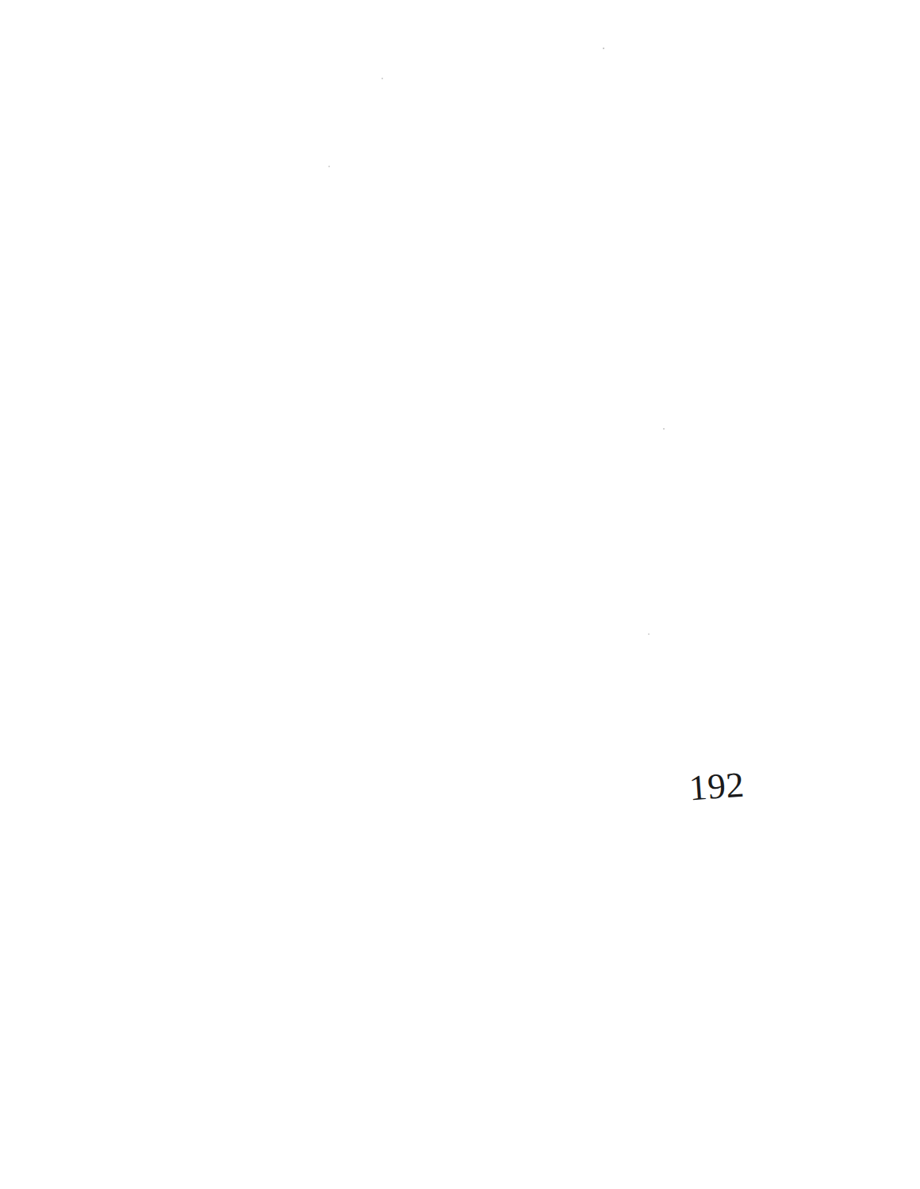192